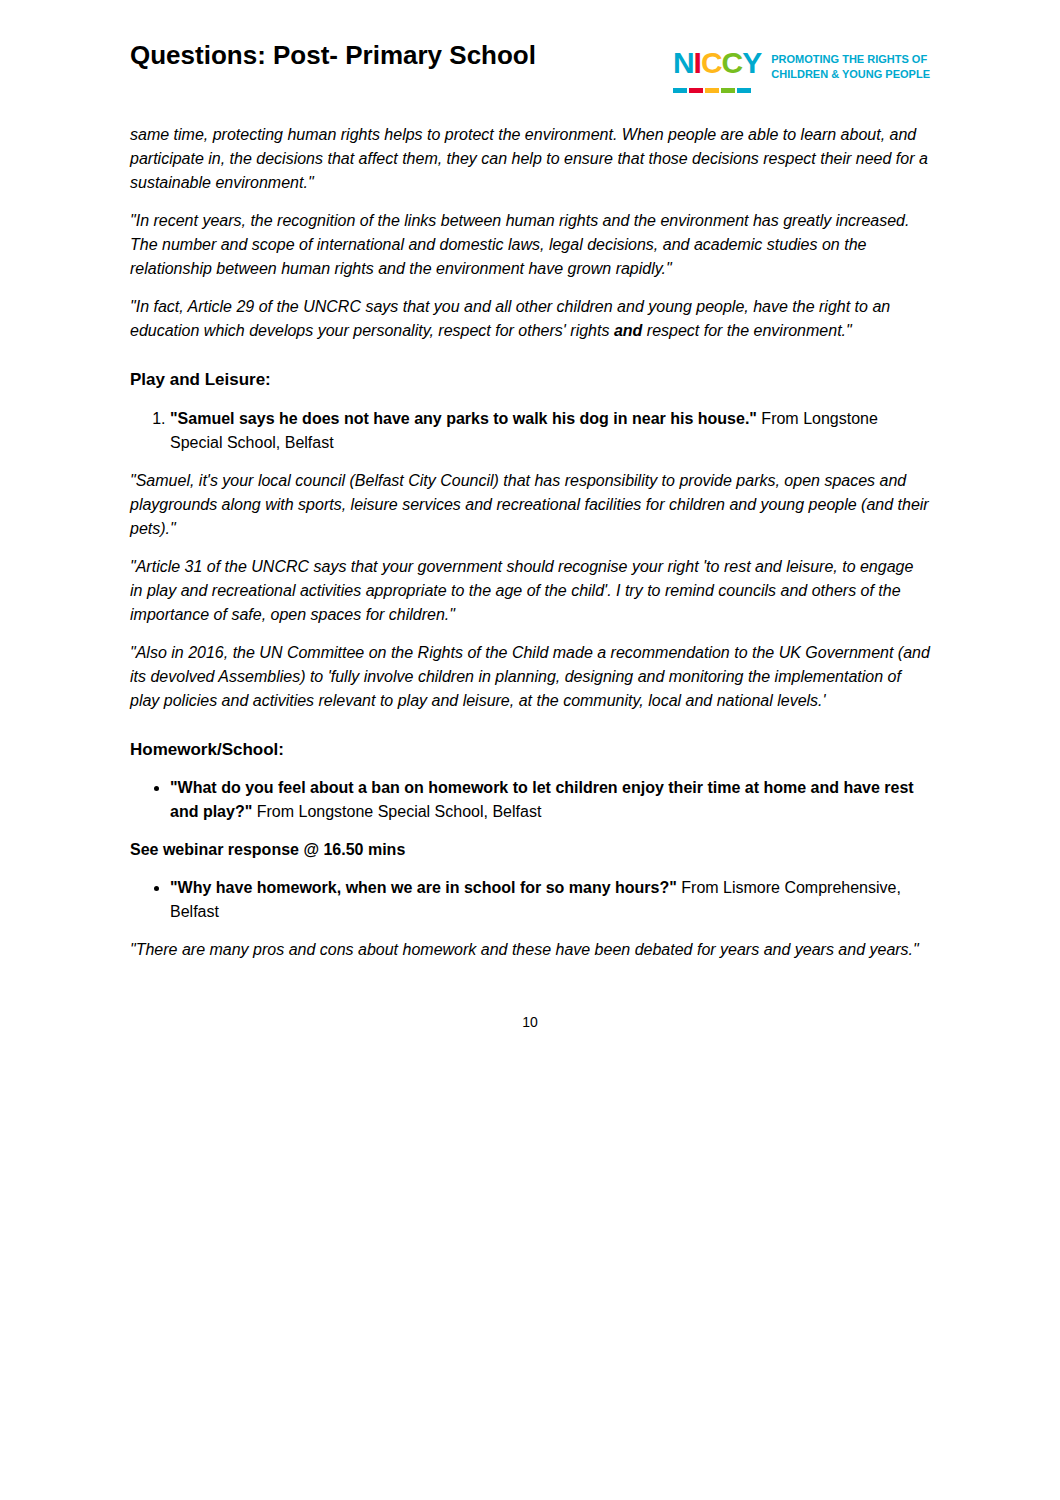Questions: Post- Primary School
NICCY
Promoting the rights of
children & young people
same time, protecting human rights helps to protect the environment. When people are able to learn about, and participate in, the decisions that affect them, they can help to ensure that those decisions respect their need for a sustainable environment."
"In recent years, the recognition of the links between human rights and the environment has greatly increased. The number and scope of international and domestic laws, legal decisions, and academic studies on the relationship between human rights and the environment have grown rapidly."
"In fact, Article 29 of the UNCRC says that you and all other children and young people, have the right to an education which develops your personality, respect for others' rights and respect for the environment."
Play and Leisure:
"Samuel says he does not have any parks to walk his dog in near his house." From Longstone Special School, Belfast
"Samuel, it's your local council (Belfast City Council) that has responsibility to provide parks, open spaces and playgrounds along with sports, leisure services and recreational facilities for children and young people (and their pets)."
"Article 31 of the UNCRC says that your government should recognise your right 'to rest and leisure, to engage in play and recreational activities appropriate to the age of the child'. I try to remind councils and others of the importance of safe, open spaces for children."
"Also in 2016, the UN Committee on the Rights of the Child made a recommendation to the UK Government (and its devolved Assemblies) to 'fully involve children in planning, designing and monitoring the implementation of play policies and activities relevant to play and leisure, at the community, local and national levels.'
Homework/School:
"What do you feel about a ban on homework to let children enjoy their time at home and have rest and play?" From Longstone Special School, Belfast
See webinar response @ 16.50 mins
"Why have homework, when we are in school for so many hours?" From Lismore Comprehensive, Belfast
"There are many pros and cons about homework and these have been debated for years and years and years."
10